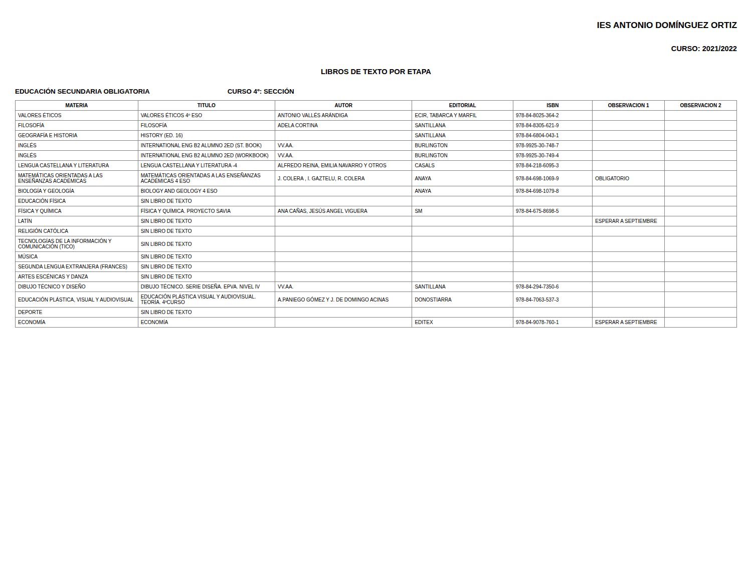IES ANTONIO DOMÍNGUEZ ORTIZ
CURSO: 2021/2022
LIBROS DE TEXTO POR ETAPA
EDUCACIÓN SECUNDARIA OBLIGATORIA CURSO 4º: SECCIÓN
| MATERIA | TITULO | AUTOR | EDITORIAL | ISBN | OBSERVACION 1 | OBSERVACION 2 |
| --- | --- | --- | --- | --- | --- | --- |
| VALORES ÉTICOS | VALORES ÉTICOS 4º ESO | ANTONIO VALLÉS ARÁNDIGA | ECIR, TABARCA Y MARFIL | 978-84-8025-364-2 | | |
| FILOSOFÍA | FILOSOFÍA | ADELA CORTINA | SANTILLANA | 978-84-8305-621-9 | | |
| GEOGRAFÍA E HISTORIA | HISTORY (ED. 16) | | SANTILLANA | 978-84-6804-043-1 | | |
| INGLÉS | INTERNATIONAL ENG B2 ALUMNO 2ED (ST. BOOK) | VV.AA. | BURLINGTON | 978-9925-30-748-7 | | |
| INGLÉS | INTERNATIONAL ENG B2 ALUMNO 2ED (WORKBOOK) | VV.AA. | BURLINGTON | 978-9925-30-749-4 | | |
| LENGUA CASTELLANA Y LITERATURA | LENGUA CASTELLANA Y LITERATURA -4 | ALFREDO REINA, EMILIA NAVARRO Y OTROS | CASALS | 978-84-218-6095-3 | | |
| MATEMÁTICAS ORIENTADAS A LAS ENSEÑANZAS ACADÉMICAS | MATEMÁTICAS ORIENTADAS A LAS ENSEÑANZAS ACADÉMICAS 4 ESO | J. COLERA , I. GAZTELU, R. COLERA | ANAYA | 978-84-698-1069-9 | OBLIGATORIO | |
| BIOLOGÍA Y GEOLOGÍA | BIOLOGY AND GEOLOGY 4 ESO | | ANAYA | 978-84-698-1079-8 | | |
| EDUCACIÓN FÍSICA | SIN LIBRO DE TEXTO | | | | | |
| FÍSICA Y QUÍMICA | FÍSICA Y QUÍMICA. PROYECTO SAVIA | ANA CAÑAS, JESÚS ANGEL VIGUERA | SM | 978-84-675-8698-5 | | |
| LATÍN | SIN LIBRO DE TEXTO | | | | ESPERAR A SEPTIEMBRE | |
| RELIGIÓN CATÓLICA | SIN LIBRO DE TEXTO | | | | | |
| TECNOLOGÍAS DE LA INFORMACIÓN Y COMUNICACIÓN (TICO) | SIN LIBRO DE TEXTO | | | | | |
| MÚSICA | SIN LIBRO DE TEXTO | | | | | |
| SEGUNDA LENGUA EXTRANJERA (FRANCES) | SIN LIBRO DE TEXTO | | | | | |
| ARTES ESCÉNICAS Y DANZA | SIN LIBRO DE TEXTO | | | | | |
| DIBUJO TÉCNICO Y DISEÑO | DIBUJO TÉCNICO. SERIE DISEÑA. EPVA. NIVEL IV | VV.AA. | SANTILLANA | 978-84-294-7350-6 | | |
| EDUCACIÓN PLÁSTICA, VISUAL Y AUDIOVISUAL | EDUCACIÓN PLÁSTICA VISUAL Y AUDIOVISUAL. TEORÍA. 4ºCURSO | A.PANIEGO GÓMEZ Y J. DE DOMINGO ACINAS | DONOSTIARRA | 978-84-7063-537-3 | | |
| DEPORTE | SIN LIBRO DE TEXTO | | | | | |
| ECONOMÍA | ECONOMÍA | | EDITEX | 978-84-9078-760-1 | ESPERAR A SEPTIEMBRE | |